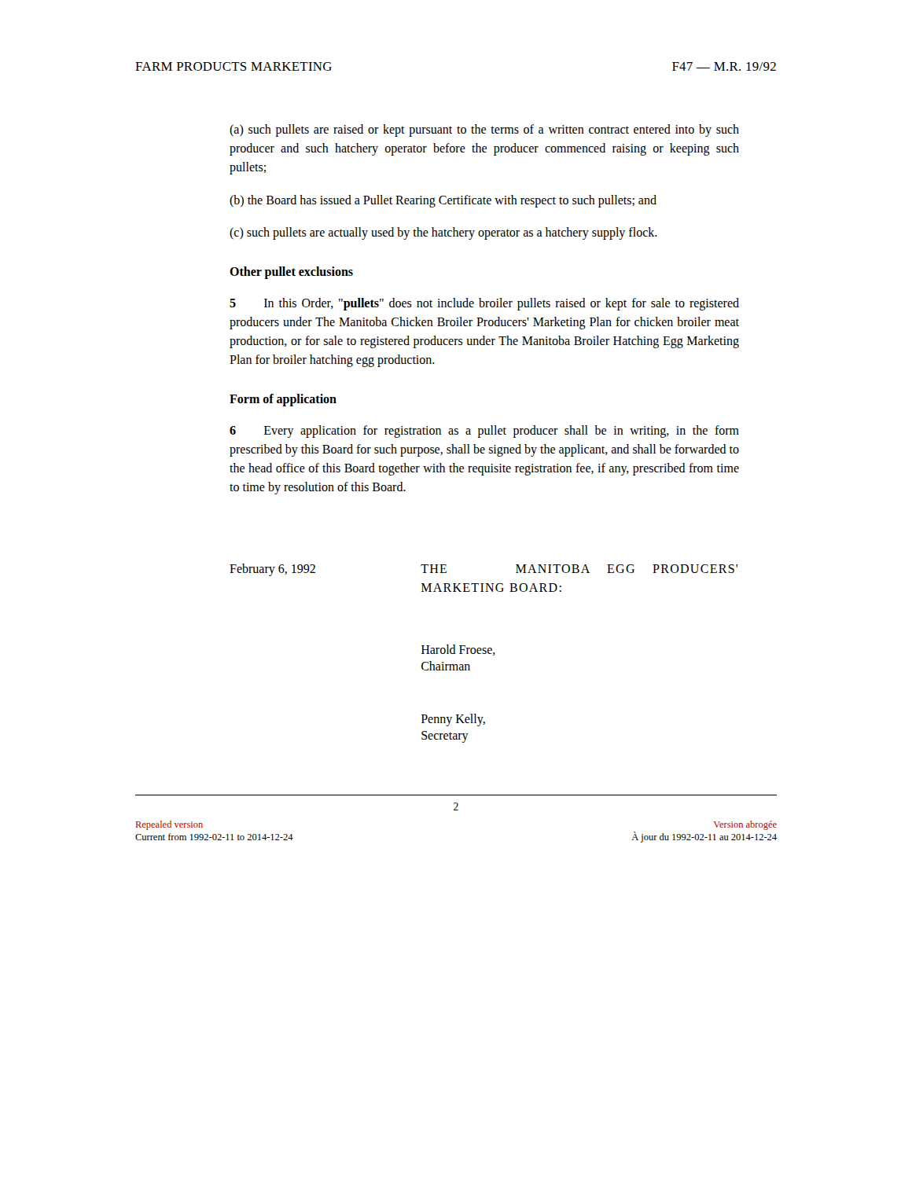Farm Products Marketing F47 — M.R. 19/92
(a) such pullets are raised or kept pursuant to the terms of a written contract entered into by such producer and such hatchery operator before the producer commenced raising or keeping such pullets;
(b) the Board has issued a Pullet Rearing Certificate with respect to such pullets; and
(c) such pullets are actually used by the hatchery operator as a hatchery supply flock.
Other pullet exclusions
5 In this Order, "pullets" does not include broiler pullets raised or kept for sale to registered producers under The Manitoba Chicken Broiler Producers' Marketing Plan for chicken broiler meat production, or for sale to registered producers under The Manitoba Broiler Hatching Egg Marketing Plan for broiler hatching egg production.
Form of application
6 Every application for registration as a pullet producer shall be in writing, in the form prescribed by this Board for such purpose, shall be signed by the applicant, and shall be forwarded to the head office of this Board together with the requisite registration fee, if any, prescribed from time to time by resolution of this Board.
February 6, 1992
THE MANITOBA EGG PRODUCERS' MARKETING BOARD:
Harold Froese,
Chairman
Penny Kelly,
Secretary
2
Repealed version
Current from 1992-02-11 to 2014-12-24
Version abrogée
À jour du 1992-02-11 au 2014-12-24